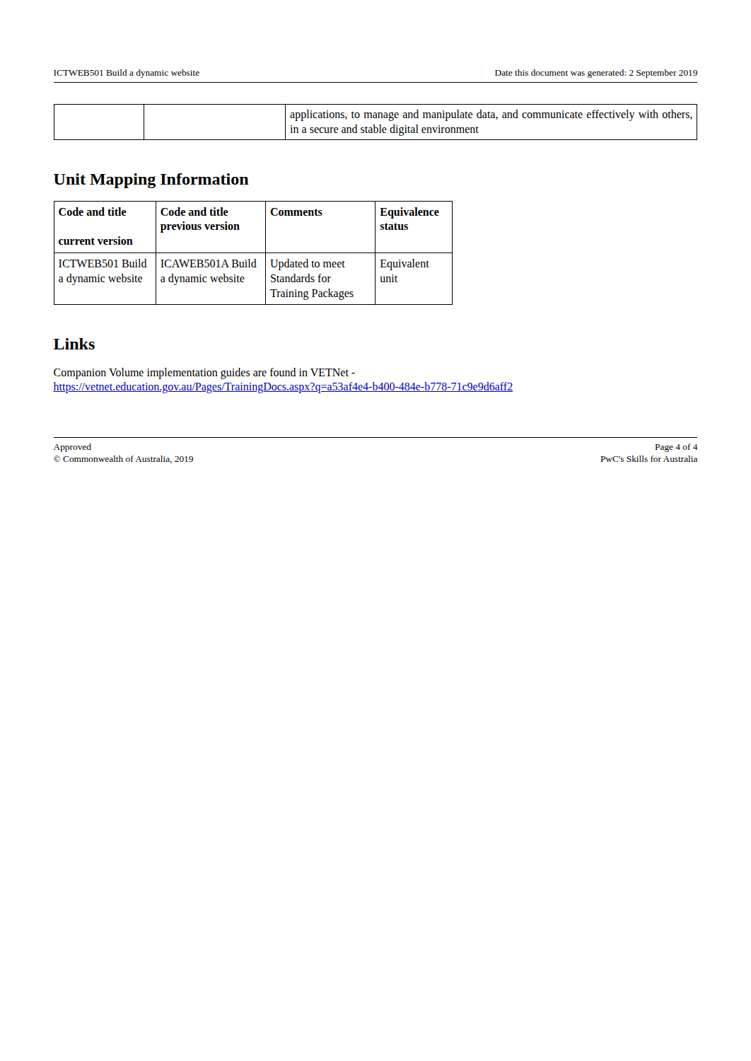ICTWEB501 Build a dynamic website Date this document was generated: 2 September 2019
| | | applications, to manage and manipulate data, and communicate effectively with others, in a secure and stable digital environment |
Unit Mapping Information
| Code and title current version | Code and title previous version | Comments | Equivalence status |
| --- | --- | --- | --- |
| ICTWEB501 Build a dynamic website | ICAWEB501A Build a dynamic website | Updated to meet Standards for Training Packages | Equivalent unit |
Links
Companion Volume implementation guides are found in VETNet -
https://vetnet.education.gov.au/Pages/TrainingDocs.aspx?q=a53af4e4-b400-484e-b778-71c9e9d6aff2
Approved © Commonwealth of Australia, 2019
Page 4 of 4 PwC's Skills for Australia